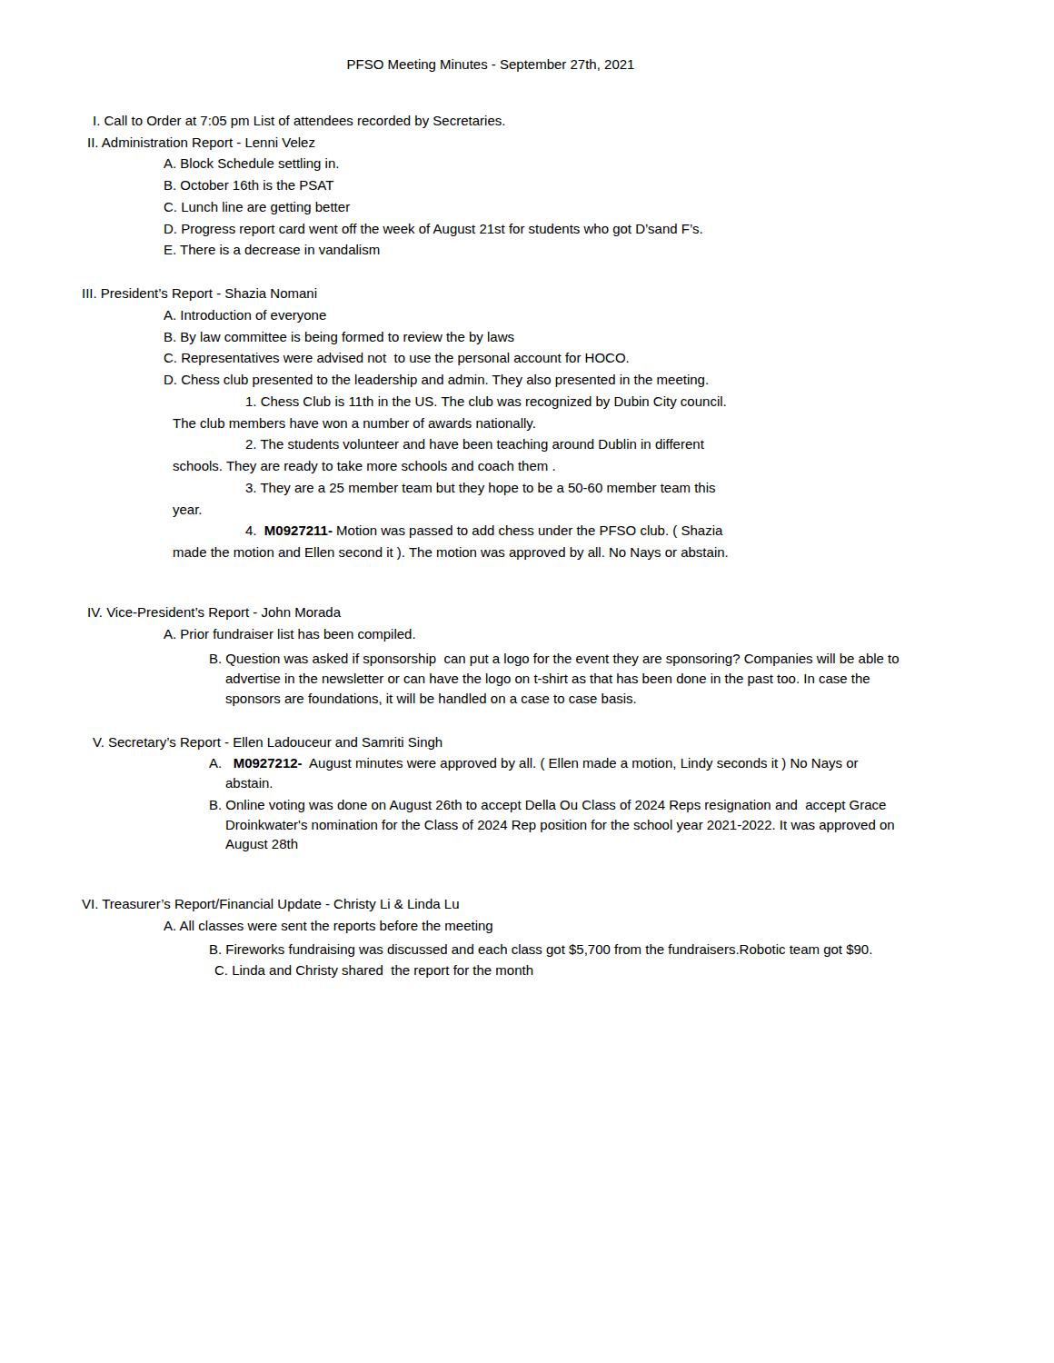PFSO Meeting Minutes - September 27th, 2021
I. Call to Order at 7:05 pm List of attendees recorded by Secretaries.
II. Administration Report - Lenni Velez
A. Block Schedule settling in.
B. October 16th is the PSAT
C. Lunch line are getting better
D. Progress report card went off the week of August 21st for students who got D’sand F’s.
E. There is a decrease in vandalism
III. President’s Report - Shazia Nomani
A. Introduction of everyone
B. By law committee is being formed to review the by laws
C. Representatives were advised not to use the personal account for HOCO.
D. Chess club presented to the leadership and admin. They also presented in the meeting.
1. Chess Club is 11th in the US. The club was recognized by Dubin City council.
The club members have won a number of awards nationally.
2. The students volunteer and have been teaching around Dublin in different
schools. They are ready to take more schools and coach them .
3. They are a 25 member team but they hope to be a 50-60 member team this
year.
4. M0927211- Motion was passed to add chess under the PFSO club. ( Shazia
made the motion and Ellen second it ). The motion was approved by all. No Nays or abstain.
IV. Vice-President’s Report - John Morada
A. Prior fundraiser list has been compiled.
B. Question was asked if sponsorship can put a logo for the event they are sponsoring? Companies will be able to advertise in the newsletter or can have the logo on t-shirt as that has been done in the past too. In case the sponsors are foundations, it will be handled on a case to case basis.
V. Secretary’s Report - Ellen Ladouceur and Samriti Singh
A. M0927212- August minutes were approved by all. ( Ellen made a motion, Lindy seconds it ) No Nays or abstain.
B. Online voting was done on August 26th to accept Della Ou Class of 2024 Reps resignation and accept Grace Droinkwater's nomination for the Class of 2024 Rep position for the school year 2021-2022. It was approved on August 28th
VI. Treasurer’s Report/Financial Update - Christy Li & Linda Lu
A. All classes were sent the reports before the meeting
B. Fireworks fundraising was discussed and each class got $5,700 from the fundraisers.Robotic team got $90.
C. Linda and Christy shared the report for the month